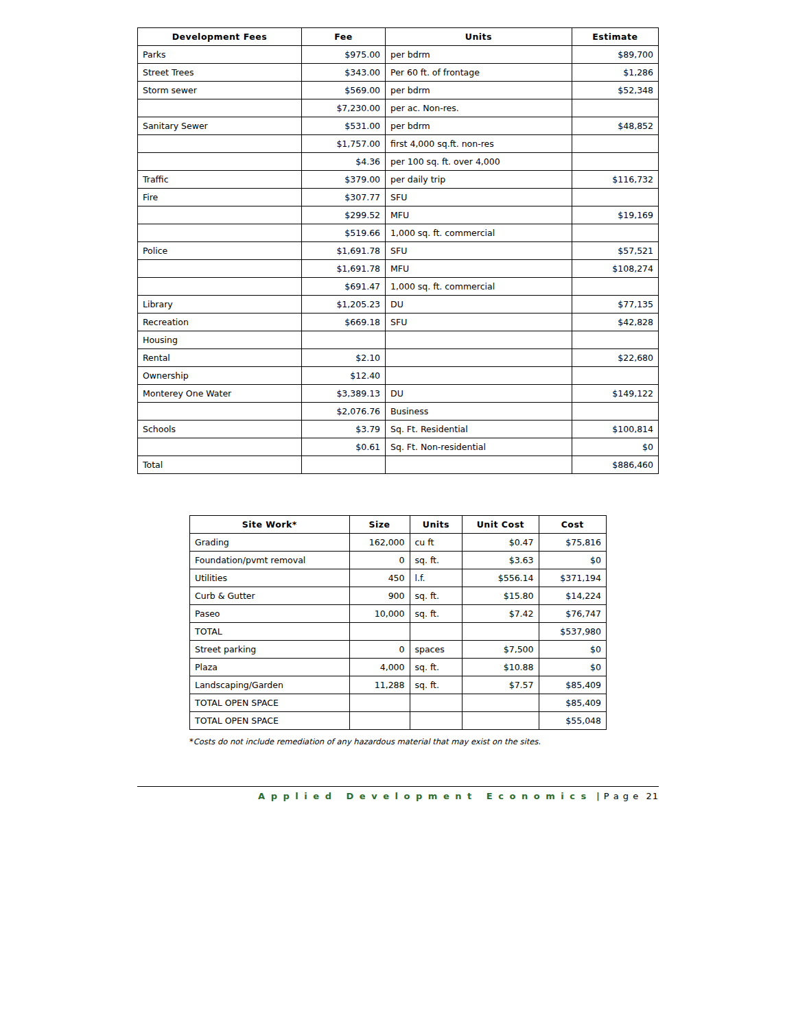| Development Fees | Fee | Units | Estimate |
| --- | --- | --- | --- |
| Parks | $975.00 | per bdrm | $89,700 |
| Street Trees | $343.00 | Per 60 ft. of frontage | $1,286 |
| Storm sewer | $569.00 | per bdrm | $52,348 |
| | $7,230.00 | per ac. Non-res. | |
| Sanitary Sewer | $531.00 | per bdrm | $48,852 |
| | $1,757.00 | first 4,000 sq.ft. non-res | |
| | $4.36 | per 100 sq. ft. over 4,000 | |
| Traffic | $379.00 | per daily trip | $116,732 |
| Fire | $307.77 | SFU | |
| | $299.52 | MFU | $19,169 |
| | $519.66 | 1,000 sq. ft. commercial | |
| Police | $1,691.78 | SFU | $57,521 |
| | $1,691.78 | MFU | $108,274 |
| | $691.47 | 1,000 sq. ft. commercial | |
| Library | $1,205.23 | DU | $77,135 |
| Recreation | $669.18 | SFU | $42,828 |
| Housing | | | |
| Rental | $2.10 | | $22,680 |
| Ownership | $12.40 | | |
| Monterey One Water | $3,389.13 | DU | $149,122 |
| | $2,076.76 | Business | |
| Schools | $3.79 | Sq. Ft. Residential | $100,814 |
| | $0.61 | Sq. Ft. Non-residential | $0 |
| Total | | | $886,460 |
| Site Work* | Size | Units | Unit Cost | Cost |
| --- | --- | --- | --- | --- |
| Grading | 162,000 | cu ft | $0.47 | $75,816 |
| Foundation/pvmt removal | 0 | sq. ft. | $3.63 | $0 |
| Utilities | 450 | l.f. | $556.14 | $371,194 |
| Curb & Gutter | 900 | sq. ft. | $15.80 | $14,224 |
| Paseo | 10,000 | sq. ft. | $7.42 | $76,747 |
| TOTAL | | | | $537,980 |
| Street parking | 0 | spaces | $7,500 | $0 |
| Plaza | 4,000 | sq. ft. | $10.88 | $0 |
| Landscaping/Garden | 11,288 | sq. ft. | $7.57 | $85,409 |
| TOTAL OPEN SPACE | | | | $85,409 |
| TOTAL OPEN SPACE | | | | $55,048 |
*Costs do not include remediation of any hazardous material that may exist on the sites.
A p p l i e d D e v e l o p m e n t E c o n o m i c s | P a g e 21